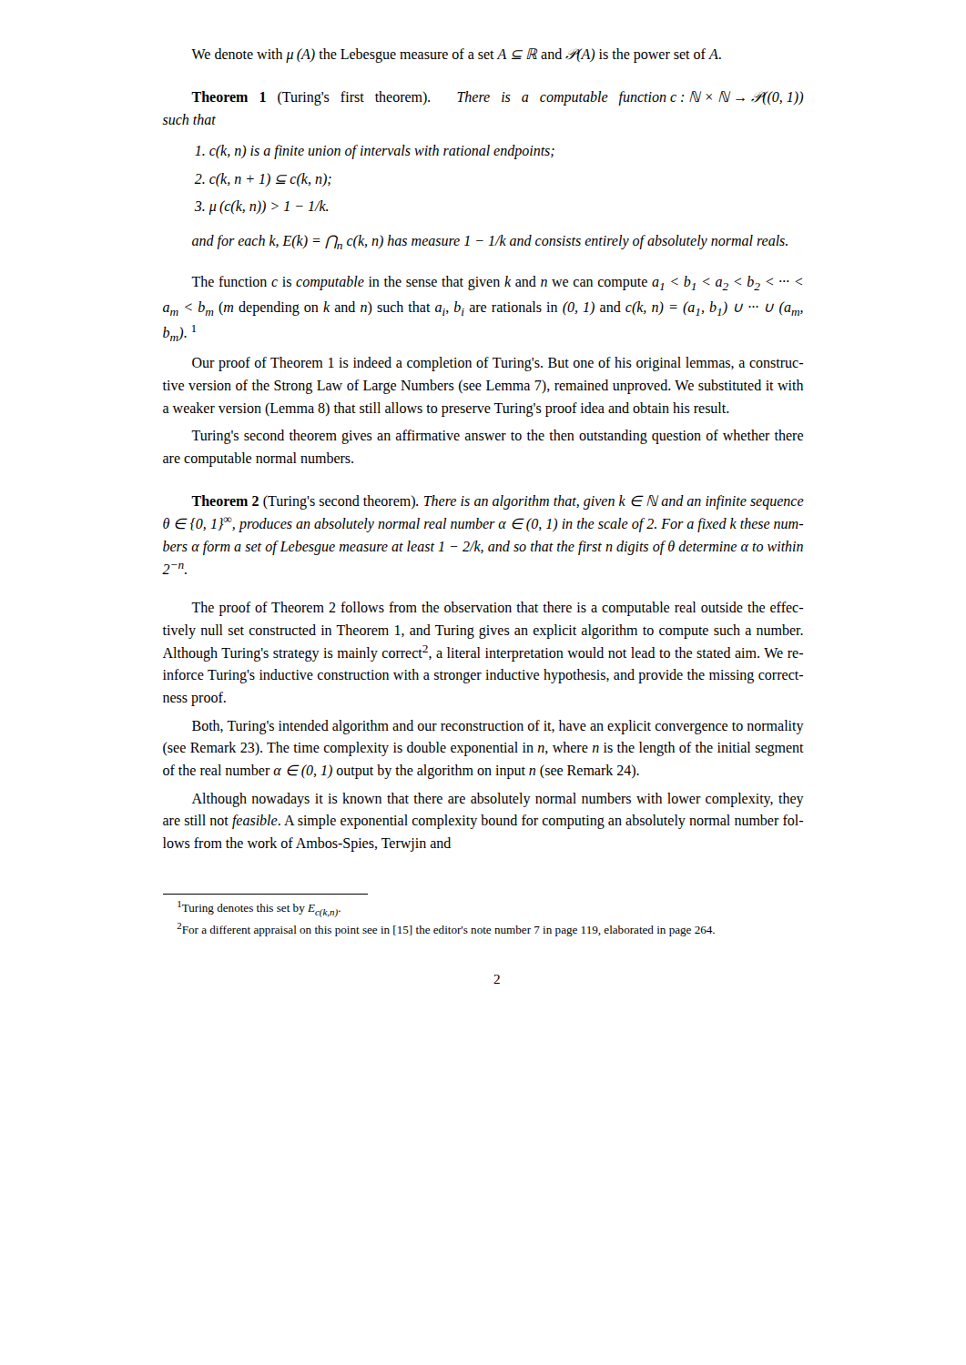We denote with μ (A) the Lebesgue measure of a set A ⊆ ℝ and 𝒫(A) is the power set of A.
Theorem 1 (Turing's first theorem). There is a computable function c : ℕ × ℕ → 𝒫((0, 1)) such that
c(k, n) is a finite union of intervals with rational endpoints;
c(k, n + 1) ⊆ c(k, n);
μ (c(k, n)) > 1 − 1/k.
and for each k, E(k) = ⋂n c(k, n) has measure 1 − 1/k and consists entirely of absolutely normal reals.
The function c is computable in the sense that given k and n we can compute a1 < b1 < a2 < b2 < ··· < am < bm (m depending on k and n) such that ai, bi are rationals in (0, 1) and c(k, n) = (a1, b1) ∪ ··· ∪ (am, bm). 1
Our proof of Theorem 1 is indeed a completion of Turing's. But one of his original lemmas, a constructive version of the Strong Law of Large Numbers (see Lemma 7), remained unproved. We substituted it with a weaker version (Lemma 8) that still allows to preserve Turing's proof idea and obtain his result.
Turing's second theorem gives an affirmative answer to the then outstanding question of whether there are computable normal numbers.
Theorem 2 (Turing's second theorem). There is an algorithm that, given k ∈ ℕ and an infinite sequence θ ∈ {0, 1}∞, produces an absolutely normal real number α ∈ (0, 1) in the scale of 2. For a fixed k these numbers α form a set of Lebesgue measure at least 1 − 2/k, and so that the first n digits of θ determine α to within 2−n.
The proof of Theorem 2 follows from the observation that there is a computable real outside the effectively null set constructed in Theorem 1, and Turing gives an explicit algorithm to compute such a number. Although Turing's strategy is mainly correct2, a literal interpretation would not lead to the stated aim. We reinforce Turing's inductive construction with a stronger inductive hypothesis, and provide the missing correctness proof.
Both, Turing's intended algorithm and our reconstruction of it, have an explicit convergence to normality (see Remark 23). The time complexity is double exponential in n, where n is the length of the initial segment of the real number α ∈ (0, 1) output by the algorithm on input n (see Remark 24).
Although nowadays it is known that there are absolutely normal numbers with lower complexity, they are still not feasible. A simple exponential complexity bound for computing an absolutely normal number follows from the work of Ambos-Spies, Terwjin and
1Turing denotes this set by Ec(k,n).
2For a different appraisal on this point see in [15] the editor's note number 7 in page 119, elaborated in page 264.
2